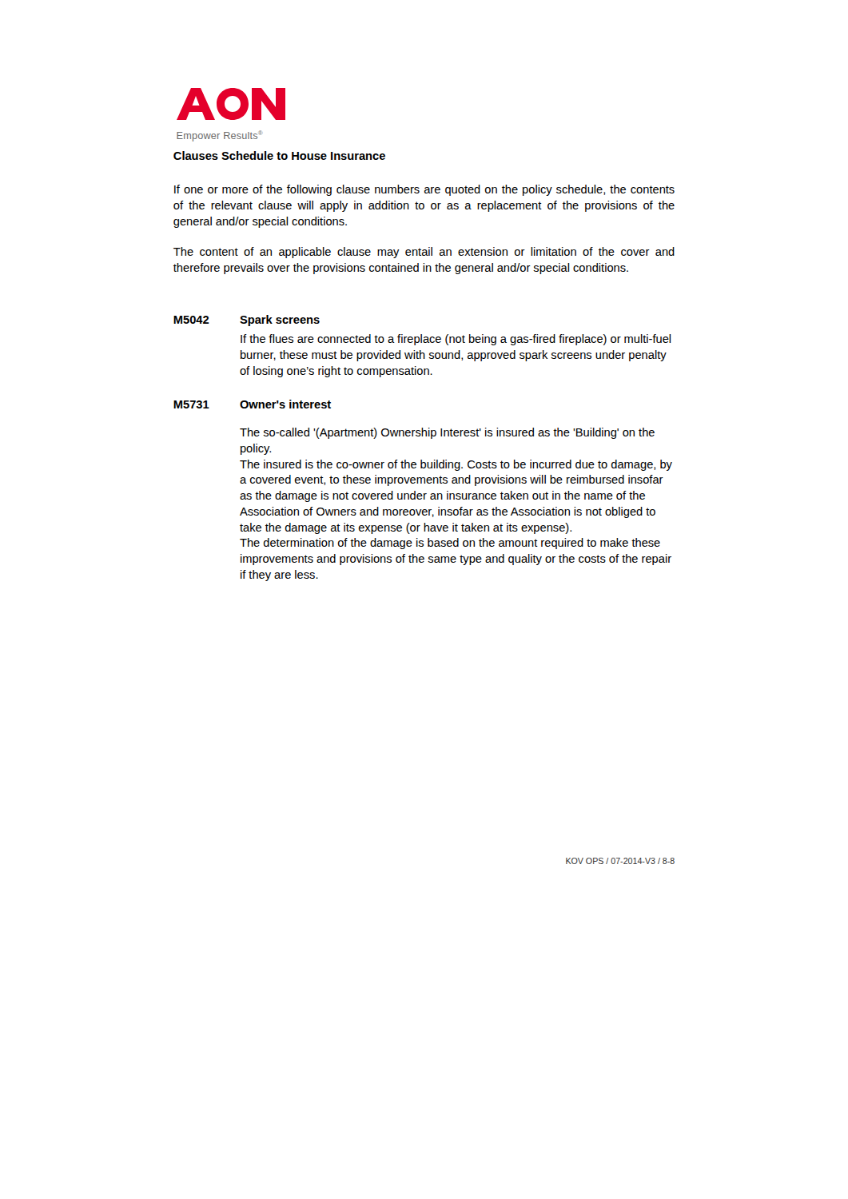Empower Results®
Clauses Schedule to House Insurance
If one or more of the following clause numbers are quoted on the policy schedule, the contents of the relevant clause will apply in addition to or as a replacement of the provisions of the general and/or special conditions.
The content of an applicable clause may entail an extension or limitation of the cover and therefore prevails over the provisions contained in the general and/or special conditions.
M5042 Spark screens
If the flues are connected to a fireplace (not being a gas-fired fireplace) or multi-fuel burner, these must be provided with sound, approved spark screens under penalty of losing one’s right to compensation.
M5731 Owner's interest
The so-called '(Apartment) Ownership Interest' is insured as the 'Building' on the policy.
The insured is the co-owner of the building. Costs to be incurred due to damage, by a covered event, to these improvements and provisions will be reimbursed insofar as the damage is not covered under an insurance taken out in the name of the Association of Owners and moreover, insofar as the Association is not obliged to take the damage at its expense (or have it taken at its expense).
The determination of the damage is based on the amount required to make these improvements and provisions of the same type and quality or the costs of the repair if they are less.
KOV OPS / 07-2014-V3 / 8-8